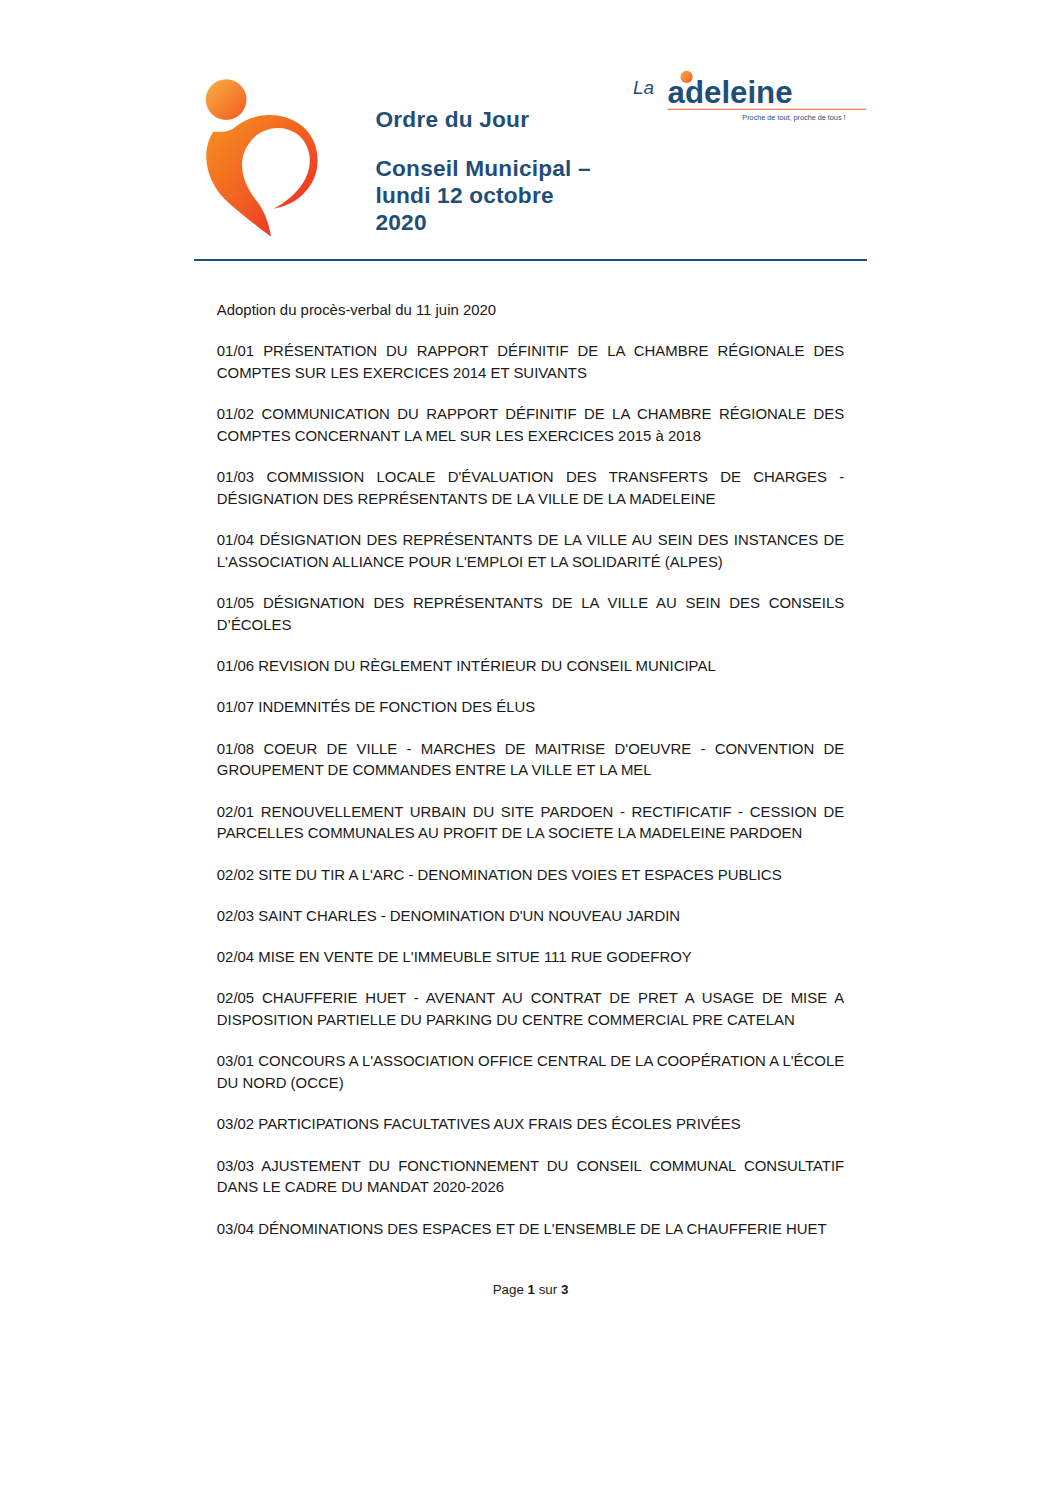Ordre du Jour
Conseil Municipal – lundi 12 octobre 2020
La adeleine Proche de tout, proche de tous !
Adoption du procès-verbal du 11 juin 2020
01/01 PRÉSENTATION DU RAPPORT DÉFINITIF DE LA CHAMBRE RÉGIONALE DES COMPTES SUR LES EXERCICES 2014 ET SUIVANTS
01/02 COMMUNICATION DU RAPPORT DÉFINITIF DE LA CHAMBRE RÉGIONALE DES COMPTES CONCERNANT LA MEL SUR LES EXERCICES 2015 à 2018
01/03 COMMISSION LOCALE D'ÉVALUATION DES TRANSFERTS DE CHARGES - DÉSIGNATION DES REPRÉSENTANTS DE LA VILLE DE LA MADELEINE
01/04 DÉSIGNATION DES REPRÉSENTANTS DE LA VILLE AU SEIN DES INSTANCES DE L'ASSOCIATION ALLIANCE POUR L'EMPLOI ET LA SOLIDARITÉ (ALPES)
01/05 DÉSIGNATION DES REPRÉSENTANTS DE LA VILLE AU SEIN DES CONSEILS D’ÉCOLES
01/06 REVISION DU RÈGLEMENT INTÉRIEUR DU CONSEIL MUNICIPAL
01/07 INDEMNITÉS DE FONCTION DES ÉLUS
01/08 COEUR DE VILLE - MARCHES DE MAITRISE D'OEUVRE - CONVENTION DE GROUPEMENT DE COMMANDES ENTRE LA VILLE ET LA MEL
02/01 RENOUVELLEMENT URBAIN DU SITE PARDOEN - RECTIFICATIF - CESSION DE PARCELLES COMMUNALES AU PROFIT DE LA SOCIETE LA MADELEINE PARDOEN
02/02 SITE DU TIR A L'ARC - DENOMINATION DES VOIES ET ESPACES PUBLICS
02/03 SAINT CHARLES - DENOMINATION D'UN NOUVEAU JARDIN
02/04 MISE EN VENTE DE L'IMMEUBLE SITUE 111 RUE GODEFROY
02/05 CHAUFFERIE HUET - AVENANT AU CONTRAT DE PRET A USAGE DE MISE A DISPOSITION PARTIELLE DU PARKING DU CENTRE COMMERCIAL PRE CATELAN
03/01 CONCOURS A L'ASSOCIATION OFFICE CENTRAL DE LA COOPÉRATION A L'ÉCOLE DU NORD (OCCE)
03/02 PARTICIPATIONS FACULTATIVES AUX FRAIS DES ÉCOLES PRIVÉES
03/03 AJUSTEMENT DU FONCTIONNEMENT DU CONSEIL COMMUNAL CONSULTATIF DANS LE CADRE DU MANDAT 2020-2026
03/04 DÉNOMINATIONS DES ESPACES ET DE L'ENSEMBLE DE LA CHAUFFERIE HUET
Page 1 sur 3